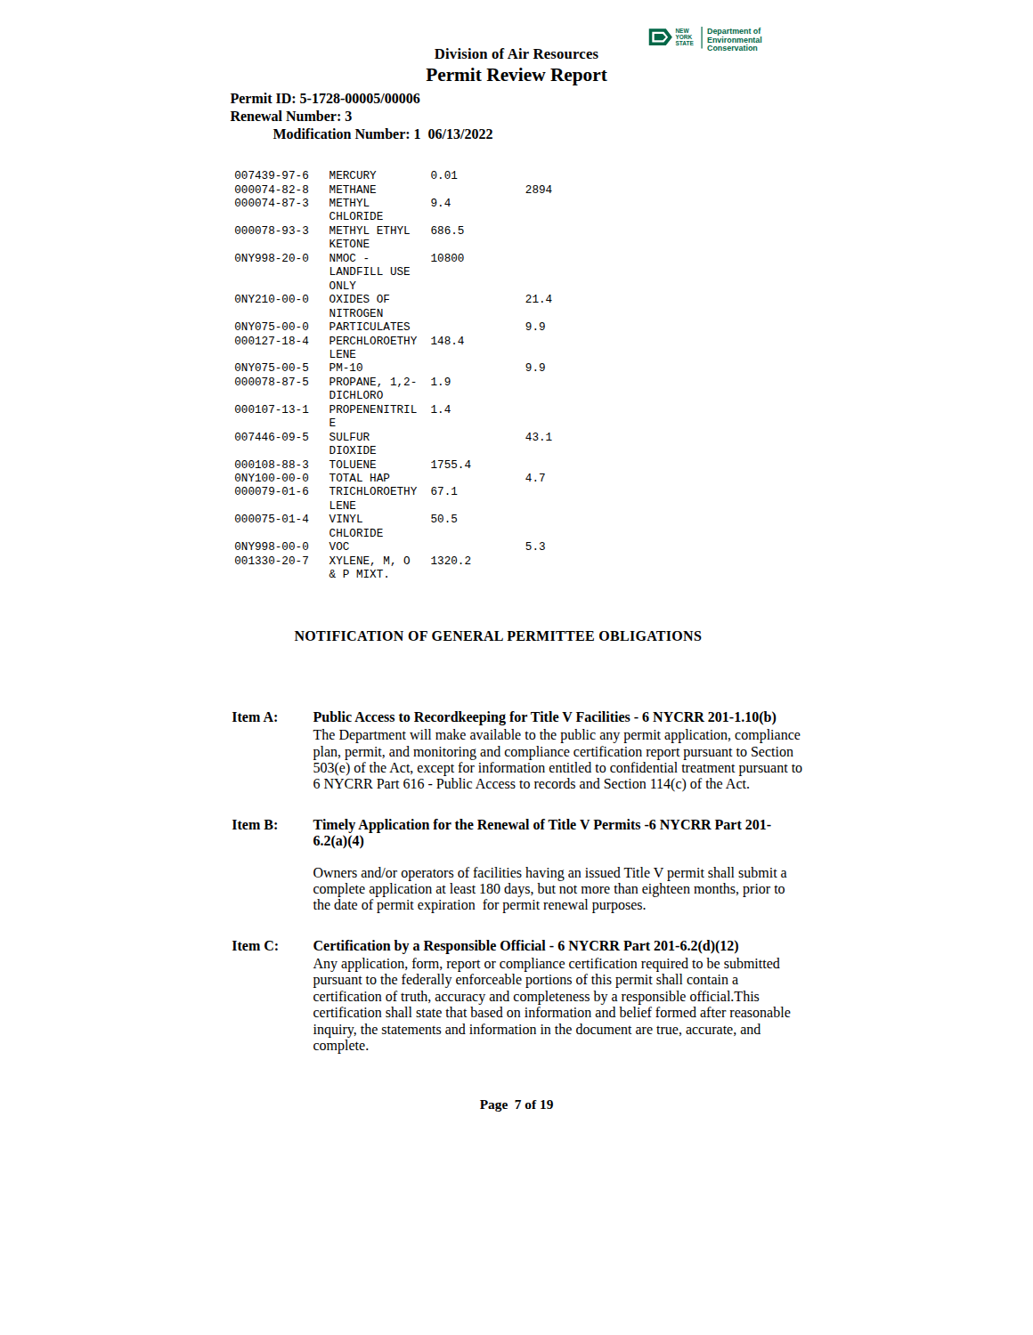Division of Air Resources
Permit Review Report
Permit ID: 5-1728-00005/00006
Renewal Number: 3
Modification Number: 1 06/13/2022
007439-97-6   MERCURY        0.01
000074-82-8   METHANE                      2894
000074-87-3   METHYL         9.4
              CHLORIDE
000078-93-3   METHYL ETHYL   686.5
              KETONE
0NY998-20-0   NMOC -         10800
              LANDFILL USE
              ONLY
0NY210-00-0   OXIDES OF                    21.4
              NITROGEN
0NY075-00-0   PARTICULATES                 9.9
000127-18-4   PERCHLOROETHY  148.4
              LENE
0NY075-00-5   PM-10                        9.9
000078-87-5   PROPANE, 1,2-  1.9
              DICHLORO
000107-13-1   PROPENENITRIL  1.4
              E
007446-09-5   SULFUR                       43.1
              DIOXIDE
000108-88-3   TOLUENE        1755.4
0NY100-00-0   TOTAL HAP                    4.7
000079-01-6   TRICHLOROETHY  67.1
              LENE
000075-01-4   VINYL          50.5
              CHLORIDE
0NY998-00-0   VOC                          5.3
001330-20-7   XYLENE, M, O   1320.2
              & P MIXT.
NOTIFICATION OF GENERAL PERMITTEE OBLIGATIONS
Item A:
Public Access to Recordkeeping for Title V Facilities - 6 NYCRR 201-1.10(b)
The Department will make available to the public any permit application, compliance plan, permit, and monitoring and compliance certification report pursuant to Section 503(e) of the Act, except for information entitled to confidential treatment pursuant to 6 NYCRR Part 616 - Public Access to records and Section 114(c) of the Act.
Item B:
Timely Application for the Renewal of Title V Permits -6 NYCRR Part 201-6.2(a)(4)
Owners and/or operators of facilities having an issued Title V permit shall submit a complete application at least 180 days, but not more than eighteen months, prior to the date of permit expiration for permit renewal purposes.
Item C:
Certification by a Responsible Official - 6 NYCRR Part 201-6.2(d)(12)
Any application, form, report or compliance certification required to be submitted pursuant to the federally enforceable portions of this permit shall contain a certification of truth, accuracy and completeness by a responsible official.This certification shall state that based on information and belief formed after reasonable inquiry, the statements and information in the document are true, accurate, and complete.
Page 7 of 19